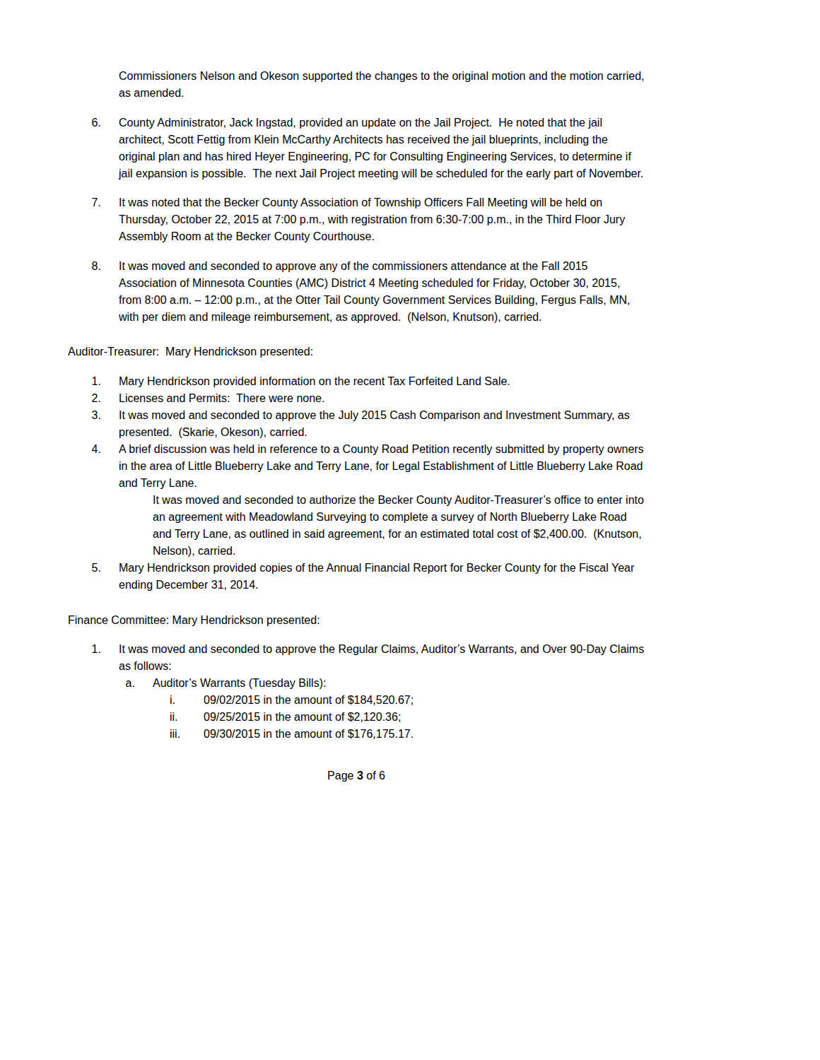Commissioners Nelson and Okeson supported the changes to the original motion and the motion carried, as amended.
6.
County Administrator, Jack Ingstad, provided an update on the Jail Project. He noted that the jail architect, Scott Fettig from Klein McCarthy Architects has received the jail blueprints, including the original plan and has hired Heyer Engineering, PC for Consulting Engineering Services, to determine if jail expansion is possible. The next Jail Project meeting will be scheduled for the early part of November.
7.
It was noted that the Becker County Association of Township Officers Fall Meeting will be held on Thursday, October 22, 2015 at 7:00 p.m., with registration from 6:30-7:00 p.m., in the Third Floor Jury Assembly Room at the Becker County Courthouse.
8.
It was moved and seconded to approve any of the commissioners attendance at the Fall 2015 Association of Minnesota Counties (AMC) District 4 Meeting scheduled for Friday, October 30, 2015, from 8:00 a.m. – 12:00 p.m., at the Otter Tail County Government Services Building, Fergus Falls, MN, with per diem and mileage reimbursement, as approved. (Nelson, Knutson), carried.
Auditor-Treasurer: Mary Hendrickson presented:
1.
Mary Hendrickson provided information on the recent Tax Forfeited Land Sale.
2.
Licenses and Permits: There were none.
3.
It was moved and seconded to approve the July 2015 Cash Comparison and Investment Summary, as presented. (Skarie, Okeson), carried.
4.
A brief discussion was held in reference to a County Road Petition recently submitted by property owners in the area of Little Blueberry Lake and Terry Lane, for Legal Establishment of Little Blueberry Lake Road and Terry Lane.
It was moved and seconded to authorize the Becker County Auditor-Treasurer’s office to enter into an agreement with Meadowland Surveying to complete a survey of North Blueberry Lake Road and Terry Lane, as outlined in said agreement, for an estimated total cost of $2,400.00. (Knutson, Nelson), carried.
5.
Mary Hendrickson provided copies of the Annual Financial Report for Becker County for the Fiscal Year ending December 31, 2014.
Finance Committee: Mary Hendrickson presented:
1.
It was moved and seconded to approve the Regular Claims, Auditor’s Warrants, and Over 90-Day Claims as follows:
a.
Auditor’s Warrants (Tuesday Bills):
i.
09/02/2015 in the amount of $184,520.67;
ii.
09/25/2015 in the amount of $2,120.36;
iii.
09/30/2015 in the amount of $176,175.17.
Page 3 of 6